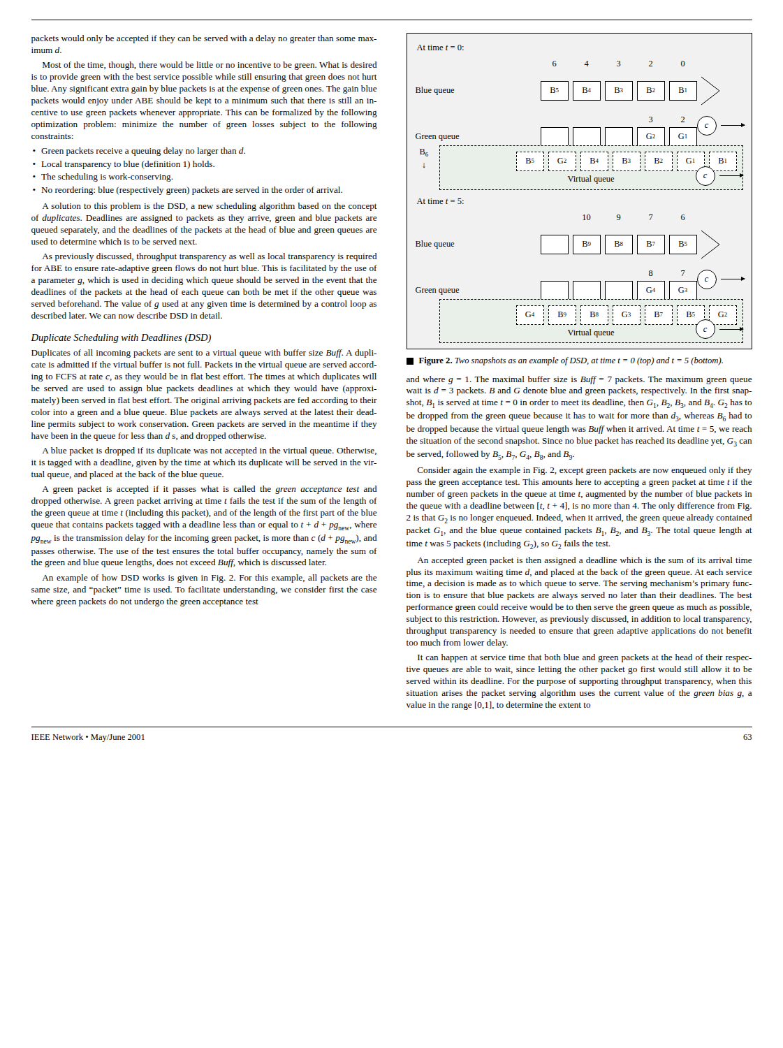packets would only be accepted if they can be served with a delay no greater than some maximum d.
Most of the time, though, there would be little or no incentive to be green. What is desired is to provide green with the best service possible while still ensuring that green does not hurt blue. Any significant extra gain by blue packets is at the expense of green ones. The gain blue packets would enjoy under ABE should be kept to a minimum such that there is still an incentive to use green packets whenever appropriate. This can be formalized by the following optimization problem: minimize the number of green losses subject to the following constraints:
Green packets receive a queuing delay no larger than d.
Local transparency to blue (definition 1) holds.
The scheduling is work-conserving.
No reordering: blue (respectively green) packets are served in the order of arrival.
A solution to this problem is the DSD, a new scheduling algorithm based on the concept of duplicates. Deadlines are assigned to packets as they arrive, green and blue packets are queued separately, and the deadlines of the packets at the head of blue and green queues are used to determine which is to be served next.
As previously discussed, throughput transparency as well as local transparency is required for ABE to ensure rate-adaptive green flows do not hurt blue. This is facilitated by the use of a parameter g, which is used in deciding which queue should be served in the event that the deadlines of the packets at the head of each queue can both be met if the other queue was served beforehand. The value of g used at any given time is determined by a control loop as described later. We can now describe DSD in detail.
Duplicate Scheduling with Deadlines (DSD)
Duplicates of all incoming packets are sent to a virtual queue with buffer size Buff. A duplicate is admitted if the virtual buffer is not full. Packets in the virtual queue are served according to FCFS at rate c, as they would be in flat best effort. The times at which duplicates will be served are used to assign blue packets deadlines at which they would have (approximately) been served in flat best effort. The original arriving packets are fed according to their color into a green and a blue queue. Blue packets are always served at the latest their deadline permits subject to work conservation. Green packets are served in the meantime if they have been in the queue for less than d s, and dropped otherwise.
A blue packet is dropped if its duplicate was not accepted in the virtual queue. Otherwise, it is tagged with a deadline, given by the time at which its duplicate will be served in the virtual queue, and placed at the back of the blue queue.
A green packet is accepted if it passes what is called the green acceptance test and dropped otherwise. A green packet arriving at time t fails the test if the sum of the length of the green queue at time t (including this packet), and of the length of the first part of the blue queue that contains packets tagged with a deadline less than or equal to t + d + pgnew, where pgnew is the transmission delay for the incoming green packet, is more than c (d + pgnew), and passes otherwise. The use of the test ensures the total buffer occupancy, namely the sum of the green and blue queue lengths, does not exceed Buff, which is discussed later.
An example of how DSD works is given in Fig. 2. For this example, all packets are the same size, and “packet” time is used. To facilitate understanding, we consider first the case where green packets do not undergo the green acceptance test
At time t = 0:
6
4
3
2
0
Blue queue
B5
B4
B3
B2
B1
3
2
Green queue
G2
G1
c
B6↓
B5
G2
B4
B3
B2
G1
B1
Virtual queue
c
At time t = 5:
10
9
7
6
Blue queue
B9
B8
B7
B5
8
7
Green queue
G4
G3
c
G4
B9
B8
G3
B7
B5
G2
Virtual queue
c
Figure 2. Two snapshots as an example of DSD, at time t = 0 (top) and t = 5 (bottom).
and where g = 1. The maximal buffer size is Buff = 7 packets. The maximum green queue wait is d = 3 packets. B and G denote blue and green packets, respectively. In the first snapshot, B1 is served at time t = 0 in order to meet its deadline, then G1, B2, B3, and B4. G2 has to be dropped from the green queue because it has to wait for more than d3, whereas B6 had to be dropped because the virtual queue length was Buff when it arrived. At time t = 5, we reach the situation of the second snapshot. Since no blue packet has reached its deadline yet, G3 can be served, followed by B5, B7, G4, B8, and B9.
Consider again the example in Fig. 2, except green packets are now enqueued only if they pass the green acceptance test. This amounts here to accepting a green packet at time t if the number of green packets in the queue at time t, augmented by the number of blue packets in the queue with a deadline between [t, t + 4], is no more than 4. The only difference from Fig. 2 is that G2 is no longer enqueued. Indeed, when it arrived, the green queue already contained packet G1, and the blue queue contained packets B1, B2, and B3. The total queue length at time t was 5 packets (including G2), so G2 fails the test.
An accepted green packet is then assigned a deadline which is the sum of its arrival time plus its maximum waiting time d, and placed at the back of the green queue. At each service time, a decision is made as to which queue to serve. The serving mechanism’s primary function is to ensure that blue packets are always served no later than their deadlines. The best performance green could receive would be to then serve the green queue as much as possible, subject to this restriction. However, as previously discussed, in addition to local transparency, throughput transparency is needed to ensure that green adaptive applications do not benefit too much from lower delay.
It can happen at service time that both blue and green packets at the head of their respective queues are able to wait, since letting the other packet go first would still allow it to be served within its deadline. For the purpose of supporting throughput transparency, when this situation arises the packet serving algorithm uses the current value of the green bias g, a value in the range [0,1], to determine the extent to
IEEE Network • May/June 2001
63